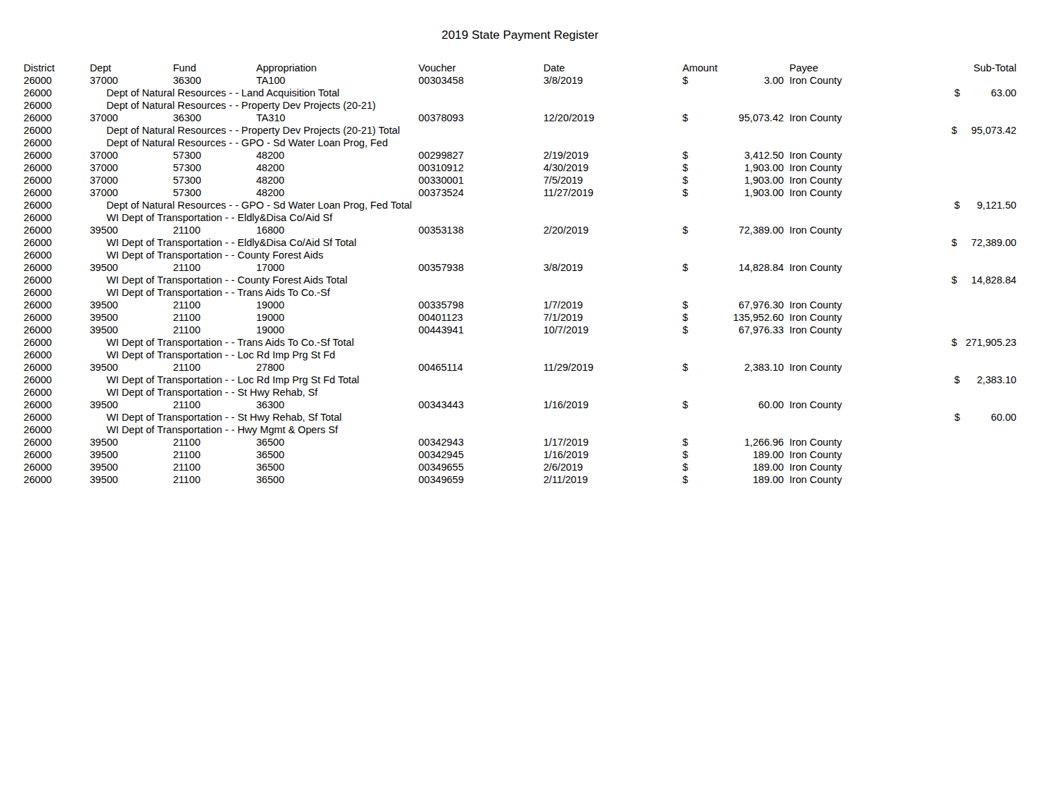2019 State Payment Register
| District | Dept | Fund | Appropriation | Voucher | Date | Amount | Payee | Sub-Total |
| --- | --- | --- | --- | --- | --- | --- | --- | --- |
| 26000 | 37000 | 36300 | TA100 | 00303458 | 3/8/2019 | $ | 3.00 | Iron County | |
| 26000 | Dept of Natural Resources - - Land Acquisition Total | | | | $ 63.00 |
| 26000 | Dept of Natural Resources - - Property Dev Projects (20-21) | | | | |
| 26000 | 37000 | 36300 | TA310 | 00378093 | 12/20/2019 | $ | 95,073.42 | Iron County | |
| 26000 | Dept of Natural Resources - - Property Dev Projects (20-21) Total | | | | $ 95,073.42 |
| 26000 | Dept of Natural Resources - - GPO - Sd Water Loan Prog, Fed | | | | |
| 26000 | 37000 | 57300 | 48200 | 00299827 | 2/19/2019 | $ | 3,412.50 | Iron County | |
| 26000 | 37000 | 57300 | 48200 | 00310912 | 4/30/2019 | $ | 1,903.00 | Iron County | |
| 26000 | 37000 | 57300 | 48200 | 00330001 | 7/5/2019 | $ | 1,903.00 | Iron County | |
| 26000 | 37000 | 57300 | 48200 | 00373524 | 11/27/2019 | $ | 1,903.00 | Iron County | |
| 26000 | Dept of Natural Resources - - GPO - Sd Water Loan Prog, Fed Total | | | | $ 9,121.50 |
| 26000 | WI Dept of Transportation - - Eldly&Disa Co/Aid Sf | | | | |
| 26000 | 39500 | 21100 | 16800 | 00353138 | 2/20/2019 | $ | 72,389.00 | Iron County | |
| 26000 | WI Dept of Transportation - - Eldly&Disa Co/Aid Sf Total | | | | $ 72,389.00 |
| 26000 | WI Dept of Transportation - - County Forest Aids | | | | |
| 26000 | 39500 | 21100 | 17000 | 00357938 | 3/8/2019 | $ | 14,828.84 | Iron County | |
| 26000 | WI Dept of Transportation - - County Forest Aids Total | | | | $ 14,828.84 |
| 26000 | WI Dept of Transportation - - Trans Aids To Co.-Sf | | | | |
| 26000 | 39500 | 21100 | 19000 | 00335798 | 1/7/2019 | $ | 67,976.30 | Iron County | |
| 26000 | 39500 | 21100 | 19000 | 00401123 | 7/1/2019 | $ | 135,952.60 | Iron County | |
| 26000 | 39500 | 21100 | 19000 | 00443941 | 10/7/2019 | $ | 67,976.33 | Iron County | |
| 26000 | WI Dept of Transportation - - Trans Aids To Co.-Sf Total | | | | $ 271,905.23 |
| 26000 | WI Dept of Transportation - - Loc Rd Imp Prg St Fd | | | | |
| 26000 | 39500 | 21100 | 27800 | 00465114 | 11/29/2019 | $ | 2,383.10 | Iron County | |
| 26000 | WI Dept of Transportation - - Loc Rd Imp Prg St Fd Total | | | | $ 2,383.10 |
| 26000 | WI Dept of Transportation - - St Hwy Rehab, Sf | | | | |
| 26000 | 39500 | 21100 | 36300 | 00343443 | 1/16/2019 | $ | 60.00 | Iron County | |
| 26000 | WI Dept of Transportation - - St Hwy Rehab, Sf Total | | | | $ 60.00 |
| 26000 | WI Dept of Transportation - - Hwy Mgmt & Opers Sf | | | | |
| 26000 | 39500 | 21100 | 36500 | 00342943 | 1/17/2019 | $ | 1,266.96 | Iron County | |
| 26000 | 39500 | 21100 | 36500 | 00342945 | 1/16/2019 | $ | 189.00 | Iron County | |
| 26000 | 39500 | 21100 | 36500 | 00349655 | 2/6/2019 | $ | 189.00 | Iron County | |
| 26000 | 39500 | 21100 | 36500 | 00349659 | 2/11/2019 | $ | 189.00 | Iron County | |